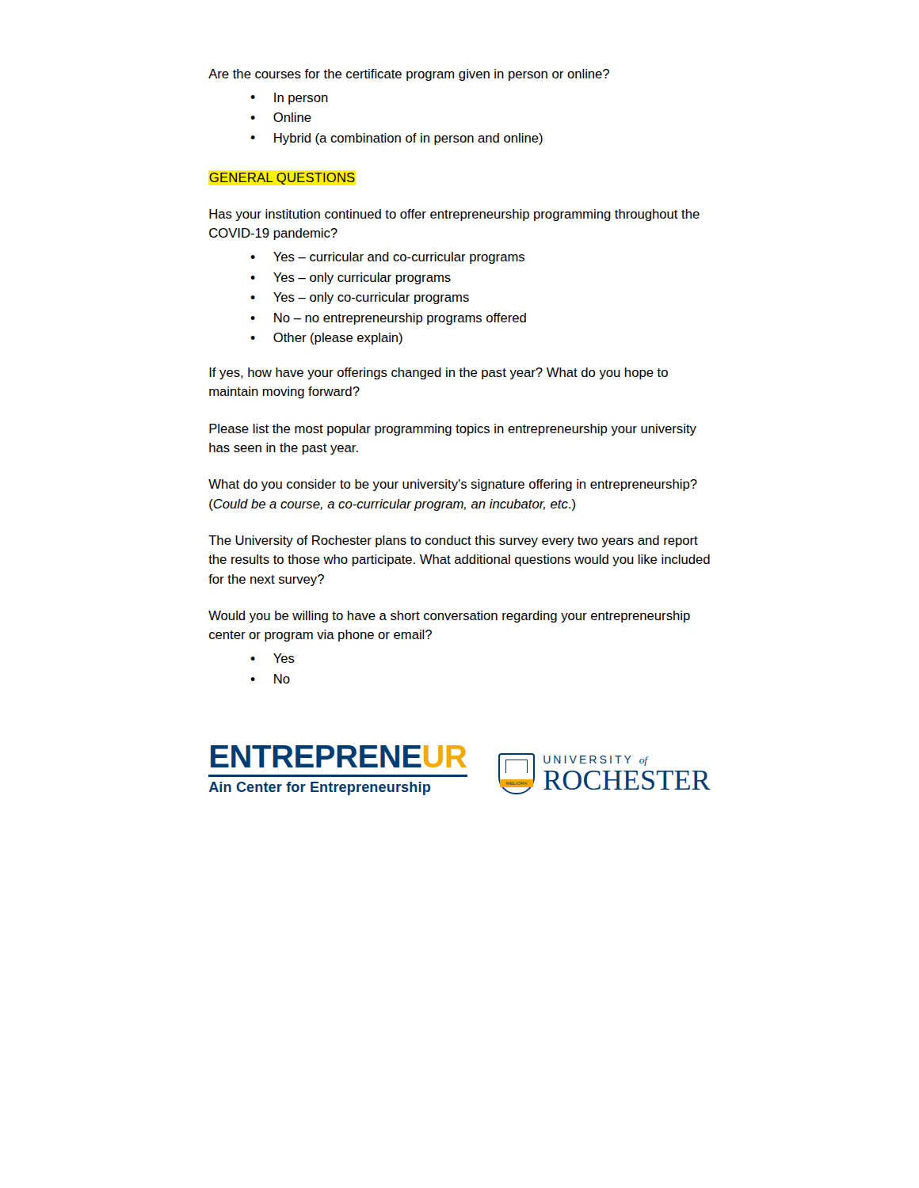Are the courses for the certificate program given in person or online?
In person
Online
Hybrid (a combination of in person and online)
GENERAL QUESTIONS
Has your institution continued to offer entrepreneurship programming throughout the COVID-19 pandemic?
Yes – curricular and co-curricular programs
Yes – only curricular programs
Yes – only co-curricular programs
No – no entrepreneurship programs offered
Other (please explain)
If yes, how have your offerings changed in the past year? What do you hope to maintain moving forward?
Please list the most popular programming topics in entrepreneurship your university has seen in the past year.
What do you consider to be your university's signature offering in entrepreneurship? (Could be a course, a co-curricular program, an incubator, etc.)
The University of Rochester plans to conduct this survey every two years and report the results to those who participate. What additional questions would you like included for the next survey?
Would you be willing to have a short conversation regarding your entrepreneurship center or program via phone or email?
Yes
No
ENTREPRENEUR
Ain Center for Entrepreneurship
UNIVERSITY of
ROCHESTER